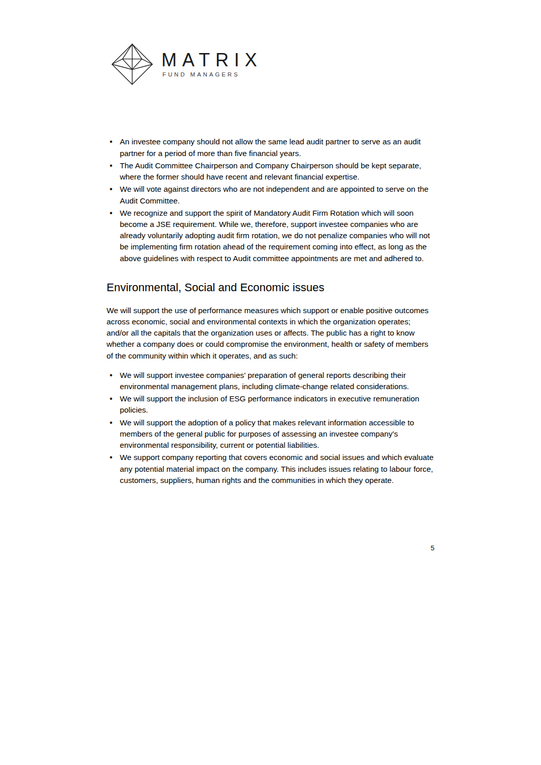MATRIX
FUND MANAGERS
An investee company should not allow the same lead audit partner to serve as an audit partner for a period of more than five financial years.
The Audit Committee Chairperson and Company Chairperson should be kept separate, where the former should have recent and relevant financial expertise.
We will vote against directors who are not independent and are appointed to serve on the Audit Committee.
We recognize and support the spirit of Mandatory Audit Firm Rotation which will soon become a JSE requirement. While we, therefore, support investee companies who are already voluntarily adopting audit firm rotation, we do not penalize companies who will not be implementing firm rotation ahead of the requirement coming into effect, as long as the above guidelines with respect to Audit committee appointments are met and adhered to.
Environmental, Social and Economic issues
We will support the use of performance measures which support or enable positive outcomes across economic, social and environmental contexts in which the organization operates; and/or all the capitals that the organization uses or affects. The public has a right to know whether a company does or could compromise the environment, health or safety of members of the community within which it operates, and as such:
We will support investee companies’ preparation of general reports describing their environmental management plans, including climate-change related considerations.
We will support the inclusion of ESG performance indicators in executive remuneration policies.
We will support the adoption of a policy that makes relevant information accessible to members of the general public for purposes of assessing an investee company's environmental responsibility, current or potential liabilities.
We support company reporting that covers economic and social issues and which evaluate any potential material impact on the company. This includes issues relating to labour force, customers, suppliers, human rights and the communities in which they operate.
5